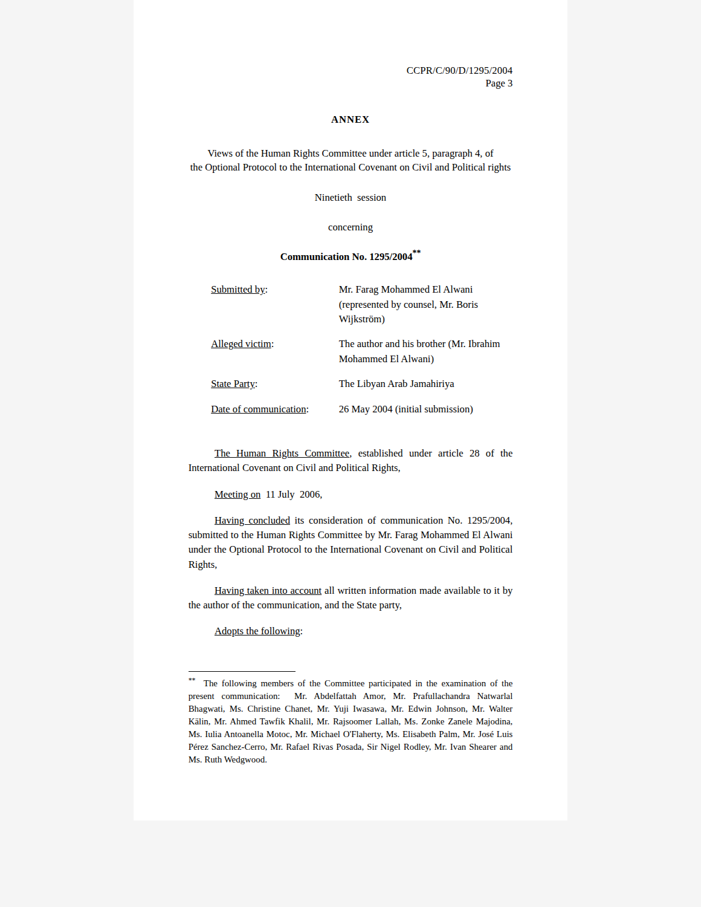CCPR/C/90/D/1295/2004
Page 3
ANNEX
Views of the Human Rights Committee under article 5, paragraph 4, of
the Optional Protocol to the International Covenant on Civil and Political rights
Ninetieth session
concerning
Communication No. 1295/2004**
| Submitted by : | Mr. Farag Mohammed El Alwani (represented by counsel, Mr. Boris Wijkström) |
| Alleged victim : | The author and his brother (Mr. Ibrahim Mohammed El Alwani) |
| State Party : | The Libyan Arab Jamahiriya |
| Date of communication : | 26 May 2004 (initial submission) |
The Human Rights Committee, established under article 28 of the International Covenant on Civil and Political Rights,
Meeting on 11 July 2006,
Having concluded its consideration of communication No. 1295/2004, submitted to the Human Rights Committee by Mr. Farag Mohammed El Alwani under the Optional Protocol to the International Covenant on Civil and Political Rights,
Having taken into account all written information made available to it by the author of the communication, and the State party,
Adopts the following:
** The following members of the Committee participated in the examination of the present communication: Mr. Abdelfattah Amor, Mr. Prafullachandra Natwarlal Bhagwati, Ms. Christine Chanet, Mr. Yuji Iwasawa, Mr. Edwin Johnson, Mr. Walter Kälin, Mr. Ahmed Tawfik Khalil, Mr. Rajsoomer Lallah, Ms. Zonke Zanele Majodina, Ms. Iulia Antoanella Motoc, Mr. Michael O'Flaherty, Ms. Elisabeth Palm, Mr. José Luis Pérez Sanchez-Cerro, Mr. Rafael Rivas Posada, Sir Nigel Rodley, Mr. Ivan Shearer and Ms. Ruth Wedgwood.